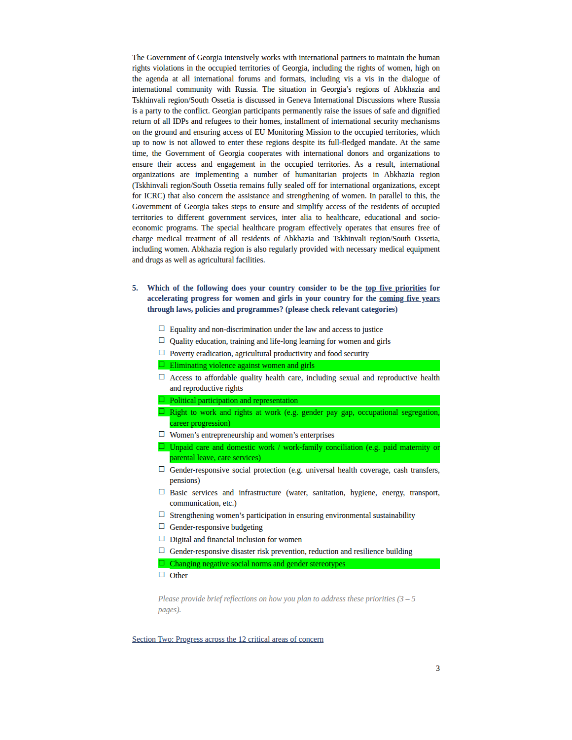The Government of Georgia intensively works with international partners to maintain the human rights violations in the occupied territories of Georgia, including the rights of women, high on the agenda at all international forums and formats, including vis a vis in the dialogue of international community with Russia. The situation in Georgia’s regions of Abkhazia and Tskhinvali region/South Ossetia is discussed in Geneva International Discussions where Russia is a party to the conflict. Georgian participants permanently raise the issues of safe and dignified return of all IDPs and refugees to their homes, installment of international security mechanisms on the ground and ensuring access of EU Monitoring Mission to the occupied territories, which up to now is not allowed to enter these regions despite its full-fledged mandate. At the same time, the Government of Georgia cooperates with international donors and organizations to ensure their access and engagement in the occupied territories. As a result, international organizations are implementing a number of humanitarian projects in Abkhazia region (Tskhinvali region/South Ossetia remains fully sealed off for international organizations, except for ICRC) that also concern the assistance and strengthening of women. In parallel to this, the Government of Georgia takes steps to ensure and simplify access of the residents of occupied territories to different government services, inter alia to healthcare, educational and socio-economic programs. The special healthcare program effectively operates that ensures free of charge medical treatment of all residents of Abkhazia and Tskhinvali region/South Ossetia, including women. Abkhazia region is also regularly provided with necessary medical equipment and drugs as well as agricultural facilities.
5.
Which of the following does your country consider to be the top five priorities for accelerating progress for women and girls in your country for the coming five years through laws, policies and programmes? (please check relevant categories)
☐Equality and non-discrimination under the law and access to justice
☐Quality education, training and life-long learning for women and girls
☐Poverty eradication, agricultural productivity and food security
☐Eliminating violence against women and girls
☐Access to affordable quality health care, including sexual and reproductive health and reproductive rights
☐Political participation and representation
☐Right to work and rights at work (e.g. gender pay gap, occupational segregation, career progression)
☐Women’s entrepreneurship and women’s enterprises
☐Unpaid care and domestic work / work-family conciliation (e.g. paid maternity or parental leave, care services)
☐Gender-responsive social protection (e.g. universal health coverage, cash transfers, pensions)
☐Basic services and infrastructure (water, sanitation, hygiene, energy, transport, communication, etc.)
☐Strengthening women’s participation in ensuring environmental sustainability
☐Gender-responsive budgeting
☐Digital and financial inclusion for women
☐Gender-responsive disaster risk prevention, reduction and resilience building
☐Changing negative social norms and gender stereotypes
☐Other
Please provide brief reflections on how you plan to address these priorities (3 – 5 pages).
Section Two: Progress across the 12 critical areas of concern
3